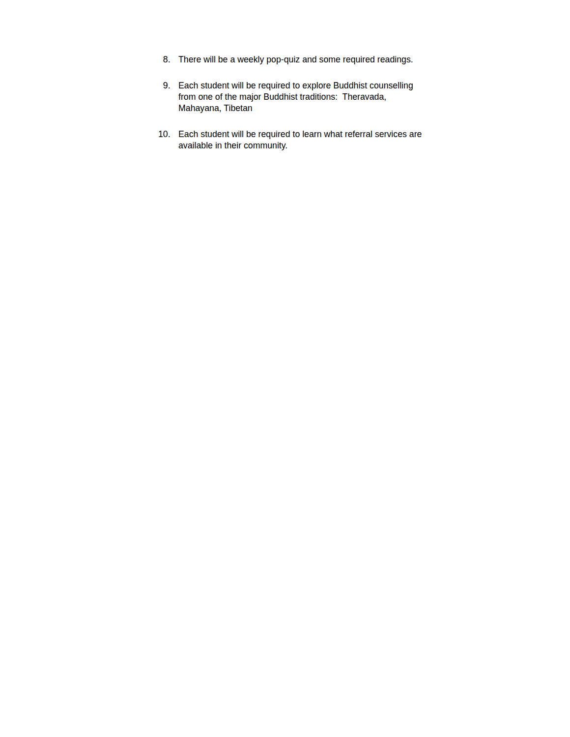There will be a weekly pop-quiz and some required readings.
Each student will be required to explore Buddhist counselling from one of the major Buddhist traditions: Theravada, Mahayana, Tibetan
Each student will be required to learn what referral services are available in their community.